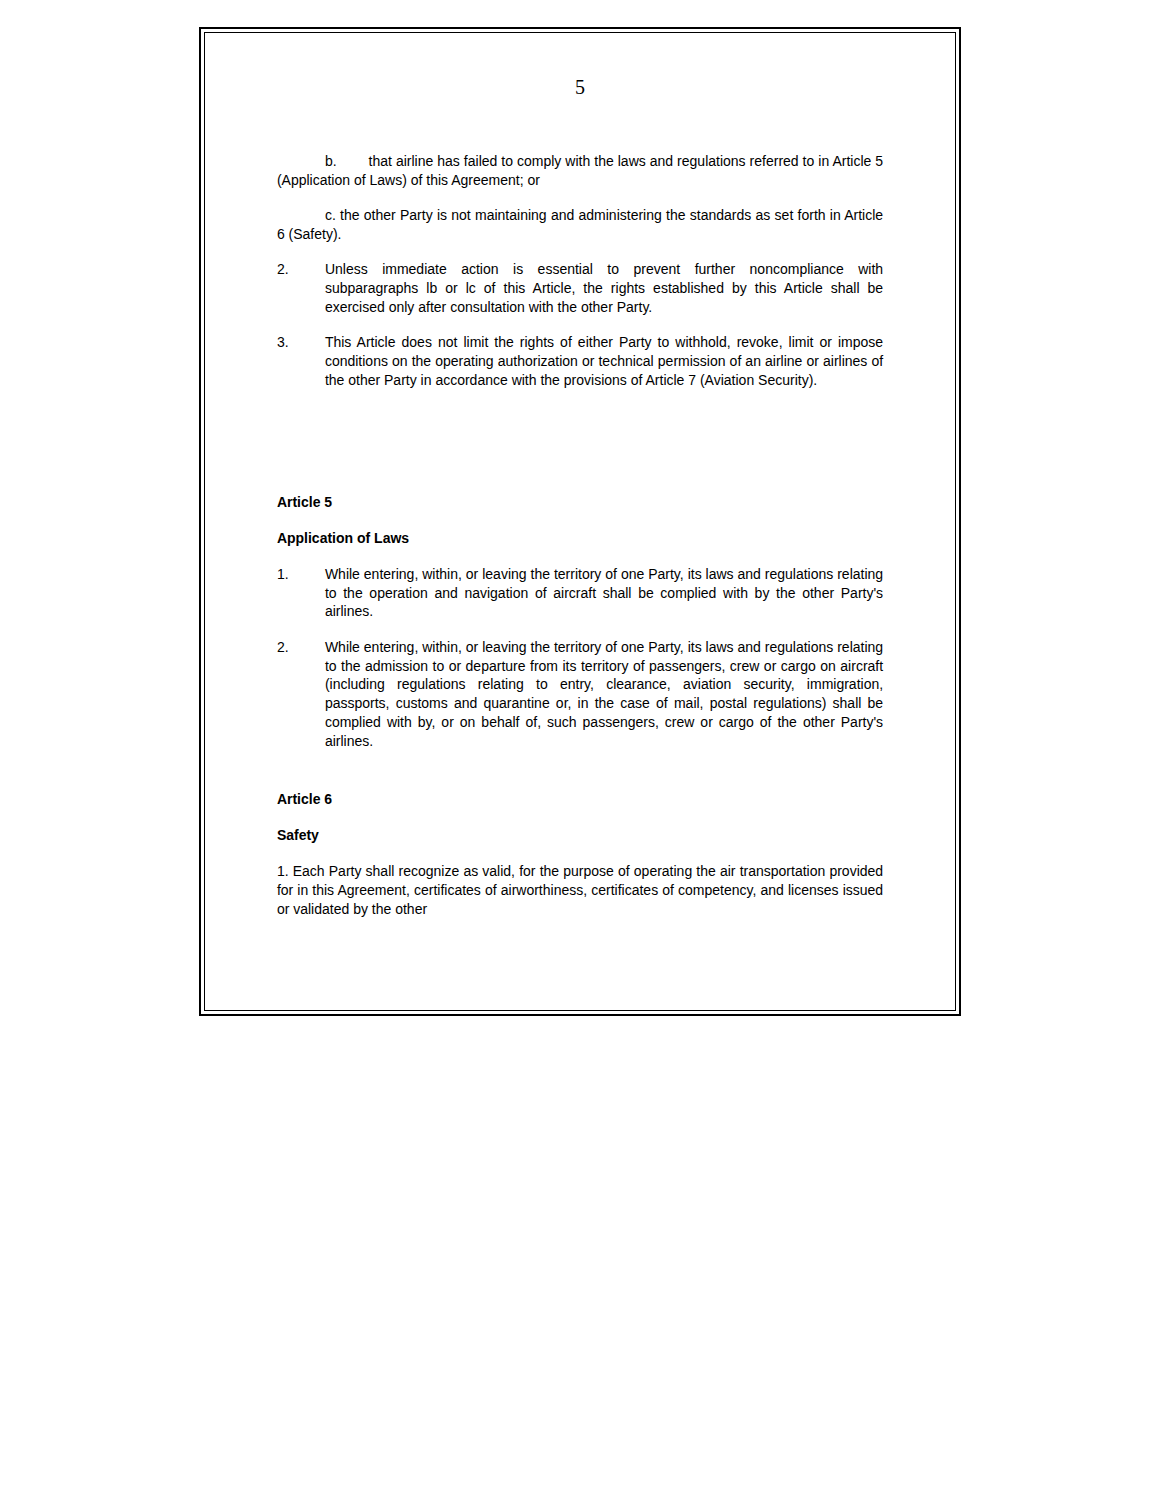5
b. that airline has failed to comply with the laws and regulations referred to in Article 5 (Application of Laws) of this Agreement; or
c. the other Party is not maintaining and administering the standards as set forth in Article 6 (Safety).
2. Unless immediate action is essential to prevent further noncompliance with subparagraphs lb or lc of this Article, the rights established by this Article shall be exercised only after consultation with the other Party.
3. This Article does not limit the rights of either Party to withhold, revoke, limit or impose conditions on the operating authorization or technical permission of an airline or airlines of the other Party in accordance with the provisions of Article 7 (Aviation Security).
Article 5
Application of Laws
1. While entering, within, or leaving the territory of one Party, its laws and regulations relating to the operation and navigation of aircraft shall be complied with by the other Party's airlines.
2. While entering, within, or leaving the territory of one Party, its laws and regulations relating to the admission to or departure from its territory of passengers, crew or cargo on aircraft (including regulations relating to entry, clearance, aviation security, immigration, passports, customs and quarantine or, in the case of mail, postal regulations) shall be complied with by, or on behalf of, such passengers, crew or cargo of the other Party's airlines.
Article 6
Safety
1. Each Party shall recognize as valid, for the purpose of operating the air transportation provided for in this Agreement, certificates of airworthiness, certificates of competency, and licenses issued or validated by the other